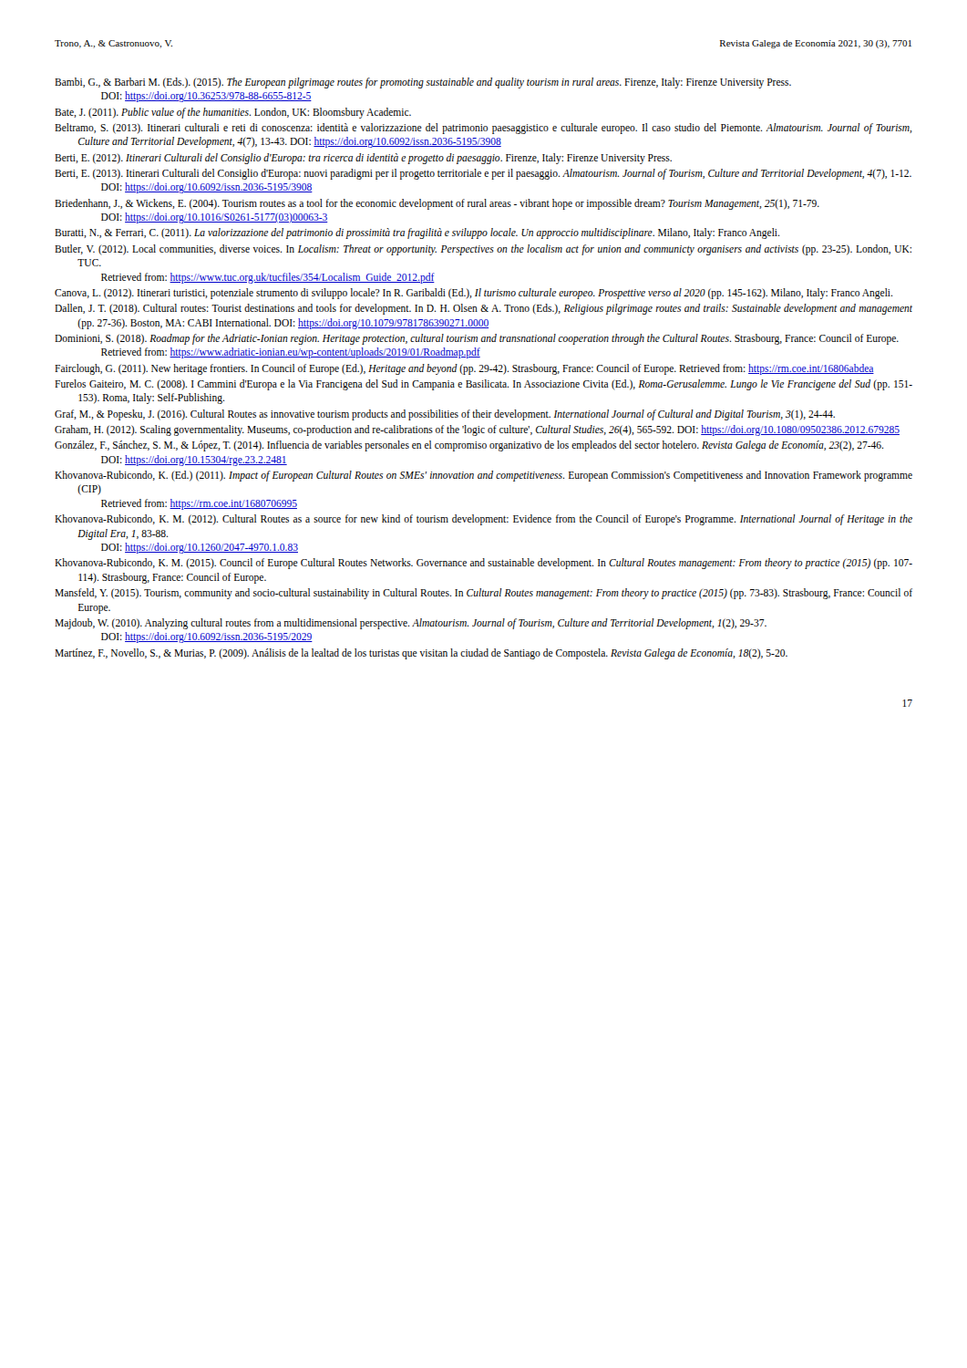Trono, A., & Castronuovo, V.
Revista Galega de Economía 2021, 30 (3), 7701
Bambi, G., & Barbari M. (Eds.). (2015). The European pilgrimage routes for promoting sustainable and quality tourism in rural areas. Firenze, Italy: Firenze University Press. DOI: https://doi.org/10.36253/978-88-6655-812-5
Bate, J. (2011). Public value of the humanities. London, UK: Bloomsbury Academic.
Beltramo, S. (2013). Itinerari culturali e reti di conoscenza: identità e valorizzazione del patrimonio paesaggistico e culturale europeo. Il caso studio del Piemonte. Almatourism. Journal of Tourism, Culture and Territorial Development, 4(7), 13-43. DOI: https://doi.org/10.6092/issn.2036-5195/3908
Berti, E. (2012). Itinerari Culturali del Consiglio d'Europa: tra ricerca di identità e progetto di paesaggio. Firenze, Italy: Firenze University Press.
Berti, E. (2013). Itinerari Culturali del Consiglio d'Europa: nuovi paradigmi per il progetto territoriale e per il paesaggio. Almatourism. Journal of Tourism, Culture and Territorial Development, 4(7), 1-12. DOI: https://doi.org/10.6092/issn.2036-5195/3908
Briedenhann, J., & Wickens, E. (2004). Tourism routes as a tool for the economic development of rural areas - vibrant hope or impossible dream? Tourism Management, 25(1), 71-79. DOI: https://doi.org/10.1016/S0261-5177(03)00063-3
Buratti, N., & Ferrari, C. (2011). La valorizzazione del patrimonio di prossimità tra fragilità e sviluppo locale. Un approccio multidisciplinare. Milano, Italy: Franco Angeli.
Butler, V. (2012). Local communities, diverse voices. In Localism: Threat or opportunity. Perspectives on the localism act for union and communicty organisers and activists (pp. 23-25). London, UK: TUC. Retrieved from: https://www.tuc.org.uk/tucfiles/354/Localism_Guide_2012.pdf
Canova, L. (2012). Itinerari turistici, potenziale strumento di sviluppo locale? In R. Garibaldi (Ed.), Il turismo culturale europeo. Prospettive verso al 2020 (pp. 145-162). Milano, Italy: Franco Angeli.
Dallen, J. T. (2018). Cultural routes: Tourist destinations and tools for development. In D. H. Olsen & A. Trono (Eds.), Religious pilgrimage routes and trails: Sustainable development and management (pp. 27-36). Boston, MA: CABI International. DOI: https://doi.org/10.1079/9781786390271.0000
Dominioni, S. (2018). Roadmap for the Adriatic-Ionian region. Heritage protection, cultural tourism and transnational cooperation through the Cultural Routes. Strasbourg, France: Council of Europe. Retrieved from: https://www.adriatic-ionian.eu/wp-content/uploads/2019/01/Roadmap.pdf
Fairclough, G. (2011). New heritage frontiers. In Council of Europe (Ed.), Heritage and beyond (pp. 29-42). Strasbourg, France: Council of Europe. Retrieved from: https://rm.coe.int/16806abdea
Furelos Gaiteiro, M. C. (2008). I Cammini d'Europa e la Via Francigena del Sud in Campania e Basilicata. In Associazione Civita (Ed.), Roma-Gerusalemme. Lungo le Vie Francigene del Sud (pp. 151-153). Roma, Italy: Self-Publishing.
Graf, M., & Popesku, J. (2016). Cultural Routes as innovative tourism products and possibilities of their development. International Journal of Cultural and Digital Tourism, 3(1), 24-44.
Graham, H. (2012). Scaling governmentality. Museums, co-production and re-calibrations of the 'logic of culture', Cultural Studies, 26(4), 565-592. DOI: https://doi.org/10.1080/09502386.2012.679285
González, F., Sánchez, S. M., & López, T. (2014). Influencia de variables personales en el compromiso organizativo de los empleados del sector hotelero. Revista Galega de Economía, 23(2), 27-46. DOI: https://doi.org/10.15304/rge.23.2.2481
Khovanova-Rubicondo, K. (Ed.) (2011). Impact of European Cultural Routes on SMEs' innovation and competitiveness. European Commission's Competitiveness and Innovation Framework programme (CIP) Retrieved from: https://rm.coe.int/1680706995
Khovanova-Rubicondo, K. M. (2012). Cultural Routes as a source for new kind of tourism development: Evidence from the Council of Europe's Programme. International Journal of Heritage in the Digital Era, 1, 83-88. DOI: https://doi.org/10.1260/2047-4970.1.0.83
Khovanova-Rubicondo, K. M. (2015). Council of Europe Cultural Routes Networks. Governance and sustainable development. In Cultural Routes management: From theory to practice (2015) (pp. 107-114). Strasbourg, France: Council of Europe.
Mansfeld, Y. (2015). Tourism, community and socio-cultural sustainability in Cultural Routes. In Cultural Routes management: From theory to practice (2015) (pp. 73-83). Strasbourg, France: Council of Europe.
Majdoub, W. (2010). Analyzing cultural routes from a multidimensional perspective. Almatourism. Journal of Tourism, Culture and Territorial Development, 1(2), 29-37. DOI: https://doi.org/10.6092/issn.2036-5195/2029
Martínez, F., Novello, S., & Murias, P. (2009). Análisis de la lealtad de los turistas que visitan la ciudad de Santiago de Compostela. Revista Galega de Economía, 18(2), 5-20.
17